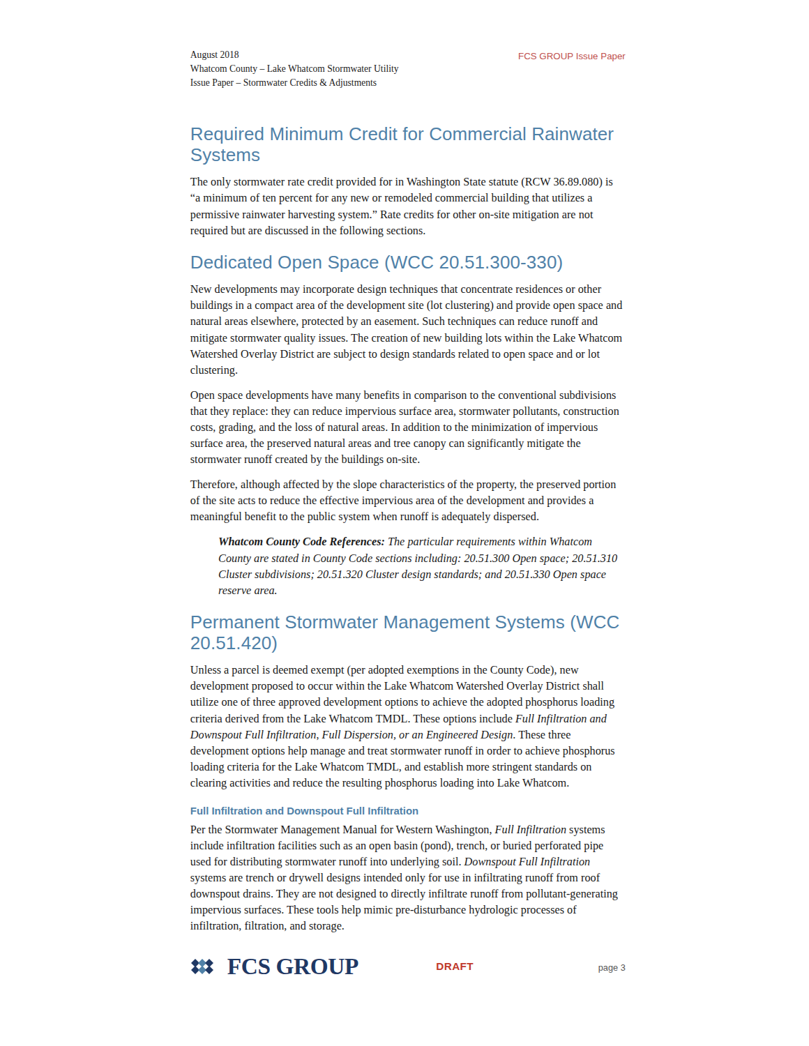August 2018
Whatcom County – Lake Whatcom Stormwater Utility
Issue Paper – Stormwater Credits & Adjustments
FCS GROUP Issue Paper
Required Minimum Credit for Commercial Rainwater Systems
The only stormwater rate credit provided for in Washington State statute (RCW 36.89.080) is “a minimum of ten percent for any new or remodeled commercial building that utilizes a permissive rainwater harvesting system.” Rate credits for other on-site mitigation are not required but are discussed in the following sections.
Dedicated Open Space (WCC 20.51.300-330)
New developments may incorporate design techniques that concentrate residences or other buildings in a compact area of the development site (lot clustering) and provide open space and natural areas elsewhere, protected by an easement. Such techniques can reduce runoff and mitigate stormwater quality issues. The creation of new building lots within the Lake Whatcom Watershed Overlay District are subject to design standards related to open space and or lot clustering.
Open space developments have many benefits in comparison to the conventional subdivisions that they replace: they can reduce impervious surface area, stormwater pollutants, construction costs, grading, and the loss of natural areas. In addition to the minimization of impervious surface area, the preserved natural areas and tree canopy can significantly mitigate the stormwater runoff created by the buildings on-site.
Therefore, although affected by the slope characteristics of the property, the preserved portion of the site acts to reduce the effective impervious area of the development and provides a meaningful benefit to the public system when runoff is adequately dispersed.
Whatcom County Code References: The particular requirements within Whatcom County are stated in County Code sections including: 20.51.300 Open space; 20.51.310 Cluster subdivisions; 20.51.320 Cluster design standards; and 20.51.330 Open space reserve area.
Permanent Stormwater Management Systems (WCC 20.51.420)
Unless a parcel is deemed exempt (per adopted exemptions in the County Code), new development proposed to occur within the Lake Whatcom Watershed Overlay District shall utilize one of three approved development options to achieve the adopted phosphorus loading criteria derived from the Lake Whatcom TMDL. These options include Full Infiltration and Downspout Full Infiltration, Full Dispersion, or an Engineered Design. These three development options help manage and treat stormwater runoff in order to achieve phosphorus loading criteria for the Lake Whatcom TMDL, and establish more stringent standards on clearing activities and reduce the resulting phosphorus loading into Lake Whatcom.
Full Infiltration and Downspout Full Infiltration
Per the Stormwater Management Manual for Western Washington, Full Infiltration systems include infiltration facilities such as an open basin (pond), trench, or buried perforated pipe used for distributing stormwater runoff into underlying soil. Downspout Full Infiltration systems are trench or drywell designs intended only for use in infiltrating runoff from roof downspout drains. They are not designed to directly infiltrate runoff from pollutant-generating impervious surfaces. These tools help mimic pre-disturbance hydrologic processes of infiltration, filtration, and storage.
FCS GROUP
DRAFT
page 3